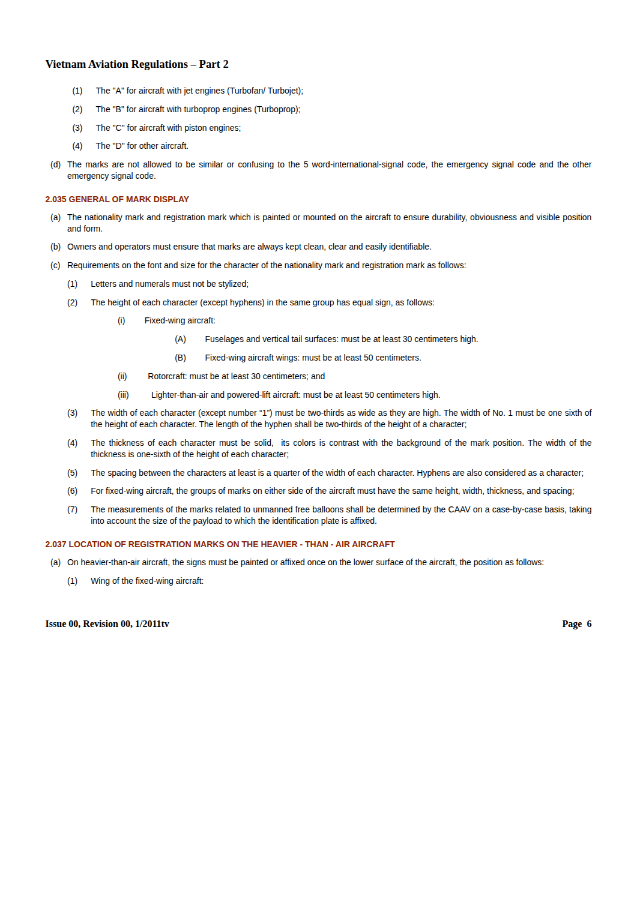Vietnam Aviation Regulations – Part 2
(1) The "A" for aircraft with jet engines (Turbofan/ Turbojet);
(2) The "B" for aircraft with turboprop engines (Turboprop);
(3) The "C" for aircraft with piston engines;
(4) The "D" for other aircraft.
(d) The marks are not allowed to be similar or confusing to the 5 word-international-signal code, the emergency signal code and the other emergency signal code.
2.035 GENERAL OF MARK DISPLAY
(a) The nationality mark and registration mark which is painted or mounted on the aircraft to ensure durability, obviousness and visible position and form.
(b) Owners and operators must ensure that marks are always kept clean, clear and easily identifiable.
(c) Requirements on the font and size for the character of the nationality mark and registration mark as follows:
(1) Letters and numerals must not be stylized;
(2) The height of each character (except hyphens) in the same group has equal sign, as follows:
(i) Fixed-wing aircraft:
(A) Fuselages and vertical tail surfaces: must be at least 30 centimeters high.
(B) Fixed-wing aircraft wings: must be at least 50 centimeters.
(ii) Rotorcraft: must be at least 30 centimeters; and
(iii) Lighter-than-air and powered-lift aircraft: must be at least 50 centimeters high.
(3) The width of each character (except number “1”) must be two-thirds as wide as they are high. The width of No. 1 must be one sixth of the height of each character. The length of the hyphen shall be two-thirds of the height of a character;
(4) The thickness of each character must be solid, its colors is contrast with the background of the mark position. The width of the thickness is one-sixth of the height of each character;
(5) The spacing between the characters at least is a quarter of the width of each character. Hyphens are also considered as a character;
(6) For fixed-wing aircraft, the groups of marks on either side of the aircraft must have the same height, width, thickness, and spacing;
(7) The measurements of the marks related to unmanned free balloons shall be determined by the CAAV on a case-by-case basis, taking into account the size of the payload to which the identification plate is affixed.
2.037 LOCATION OF REGISTRATION MARKS ON THE HEAVIER - THAN - AIR AIRCRAFT
(a) On heavier-than-air aircraft, the signs must be painted or affixed once on the lower surface of the aircraft, the position as follows:
(1) Wing of the fixed-wing aircraft:
Issue 00, Revision 00, 1/2011tv Page 6